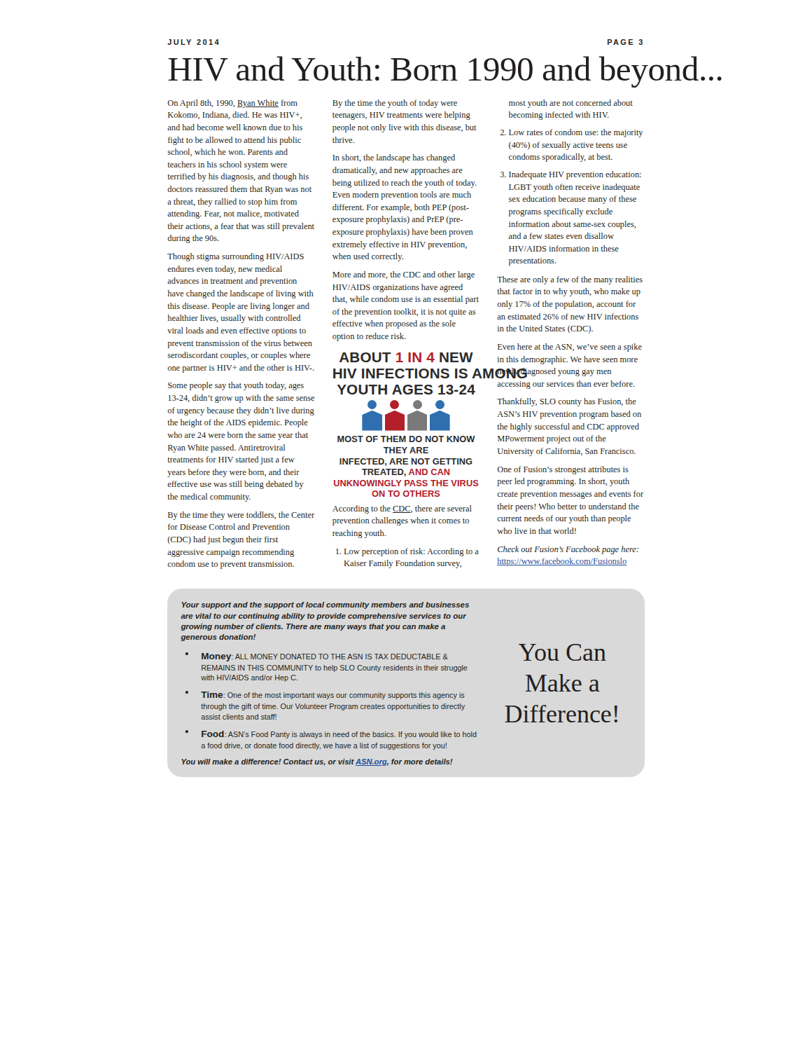JULY 2014
PAGE 3
HIV and Youth: Born 1990 and beyond...
On April 8th, 1990, Ryan White from Kokomo, Indiana, died. He was HIV+, and had become well known due to his fight to be allowed to attend his public school, which he won. Parents and teachers in his school system were terrified by his diagnosis, and though his doctors reassured them that Ryan was not a threat, they rallied to stop him from attending. Fear, not malice, motivated their actions, a fear that was still prevalent during the 90s.
Though stigma surrounding HIV/AIDS endures even today, new medical advances in treatment and prevention have changed the landscape of living with this disease. People are living longer and healthier lives, usually with controlled viral loads and even effective options to prevent transmission of the virus between serodiscordant couples, or couples where one partner is HIV+ and the other is HIV-.
Some people say that youth today, ages 13-24, didn’t grow up with the same sense of urgency because they didn’t live during the height of the AIDS epidemic. People who are 24 were born the same year that Ryan White passed. Antiretroviral treatments for HIV started just a few years before they were born, and their effective use was still being debated by the medical community.
By the time they were toddlers, the Center for Disease Control and Prevention (CDC) had just begun their first aggressive campaign recommending condom use to prevent transmission.
By the time the youth of today were teenagers, HIV treatments were helping people not only live with this disease, but thrive.
In short, the landscape has changed dramatically, and new approaches are being utilized to reach the youth of today. Even modern prevention tools are much different. For example, both PEP (post-exposure prophylaxis) and PrEP (pre-exposure prophylaxis) have been proven extremely effective in HIV prevention, when used correctly.
More and more, the CDC and other large HIV/AIDS organizations have agreed that, while condom use is an essential part of the prevention toolkit, it is not quite as effective when proposed as the sole option to reduce risk.
ABOUT 1 IN 4 NEW
HIV INFECTIONS IS AMONG
YOUTH AGES 13-24
MOST OF THEM DO NOT KNOW THEY ARE
INFECTED, ARE NOT GETTING TREATED, AND CAN
UNKNOWINGLY PASS THE VIRUS ON TO OTHERS
According to the CDC, there are several prevention challenges when it comes to reaching youth.
Low perception of risk: According to a Kaiser Family Foundation survey, most youth are not concerned about becoming infected with HIV.
Low rates of condom use: the majority (40%) of sexually active teens use condoms sporadically, at best.
Inadequate HIV prevention education: LGBT youth often receive inadequate sex education because many of these programs specifically exclude information about same-sex couples, and a few states even disallow HIV/AIDS information in these presentations.
These are only a few of the many realities that factor in to why youth, who make up only 17% of the population, account for an estimated 26% of new HIV infections in the United States (CDC).
Even here at the ASN, we’ve seen a spike in this demographic. We have seen more newly diagnosed young gay men accessing our services than ever before.
Thankfully, SLO county has Fusion, the ASN’s HIV prevention program based on the highly successful and CDC approved MPowerment project out of the University of California, San Francisco.
One of Fusion’s strongest attributes is peer led programming. In short, youth create prevention messages and events for their peers! Who better to understand the current needs of our youth than people who live in that world!
Check out Fusion’s Facebook page here:
https://www.facebook.com/Fusionslo
Your support and the support of local community members and businesses are vital to our continuing ability to provide comprehensive services to our growing number of clients. There are many ways that you can make a generous donation!
Money: ALL MONEY DONATED TO THE ASN IS TAX DEDUCTABLE & REMAINS IN THIS COMMUNITY to help SLO County residents in their struggle with HIV/AIDS and/or Hep C.
Time: One of the most important ways our community supports this agency is through the gift of time. Our Volunteer Program creates opportunities to directly assist clients and staff!
Food: ASN’s Food Panty is always in need of the basics. If you would like to hold a food drive, or donate food directly, we have a list of suggestions for you!
You will make a difference! Contact us, or visit ASN.org, for more details!
You Can
Make a
Difference!